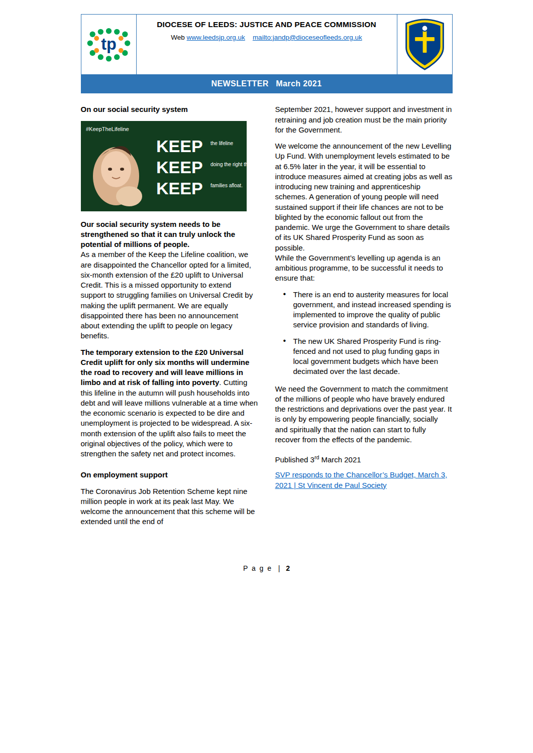DIOCESE OF LEEDS: JUSTICE AND PEACE COMMISSION
Web www.leedsjp.org.uk mailto:jandp@dioceseofleeds.org.uk
NEWSLETTER March 2021
On our social security system
Our social security system needs to be strengthened so that it can truly unlock the potential of millions of people.
As a member of the Keep the Lifeline coalition, we are disappointed the Chancellor opted for a limited, six-month extension of the £20 uplift to Universal Credit. This is a missed opportunity to extend support to struggling families on Universal Credit by making the uplift permanent. We are equally disappointed there has been no announcement about extending the uplift to people on legacy benefits.
The temporary extension to the £20 Universal Credit uplift for only six months will undermine the road to recovery and will leave millions in limbo and at risk of falling into poverty. Cutting this lifeline in the autumn will push households into debt and will leave millions vulnerable at a time when the economic scenario is expected to be dire and unemployment is projected to be widespread. A six-month extension of the uplift also fails to meet the original objectives of the policy, which were to strengthen the safety net and protect incomes.
On employment support
The Coronavirus Job Retention Scheme kept nine million people in work at its peak last May. We welcome the announcement that this scheme will be extended until the end of
September 2021, however support and investment in retraining and job creation must be the main priority for the Government.
We welcome the announcement of the new Levelling Up Fund. With unemployment levels estimated to be at 6.5% later in the year, it will be essential to introduce measures aimed at creating jobs as well as introducing new training and apprenticeship schemes. A generation of young people will need sustained support if their life chances are not to be blighted by the economic fallout out from the pandemic. We urge the Government to share details of its UK Shared Prosperity Fund as soon as possible.
While the Government’s levelling up agenda is an ambitious programme, to be successful it needs to ensure that:
There is an end to austerity measures for local government, and instead increased spending is implemented to improve the quality of public service provision and standards of living.
The new UK Shared Prosperity Fund is ring-fenced and not used to plug funding gaps in local government budgets which have been decimated over the last decade.
We need the Government to match the commitment of the millions of people who have bravely endured the restrictions and deprivations over the past year. It is only by empowering people financially, socially and spiritually that the nation can start to fully recover from the effects of the pandemic.
Published 3rd March 2021
SVP responds to the Chancellor’s Budget, March 3, 2021 | St Vincent de Paul Society
P a g e | 2